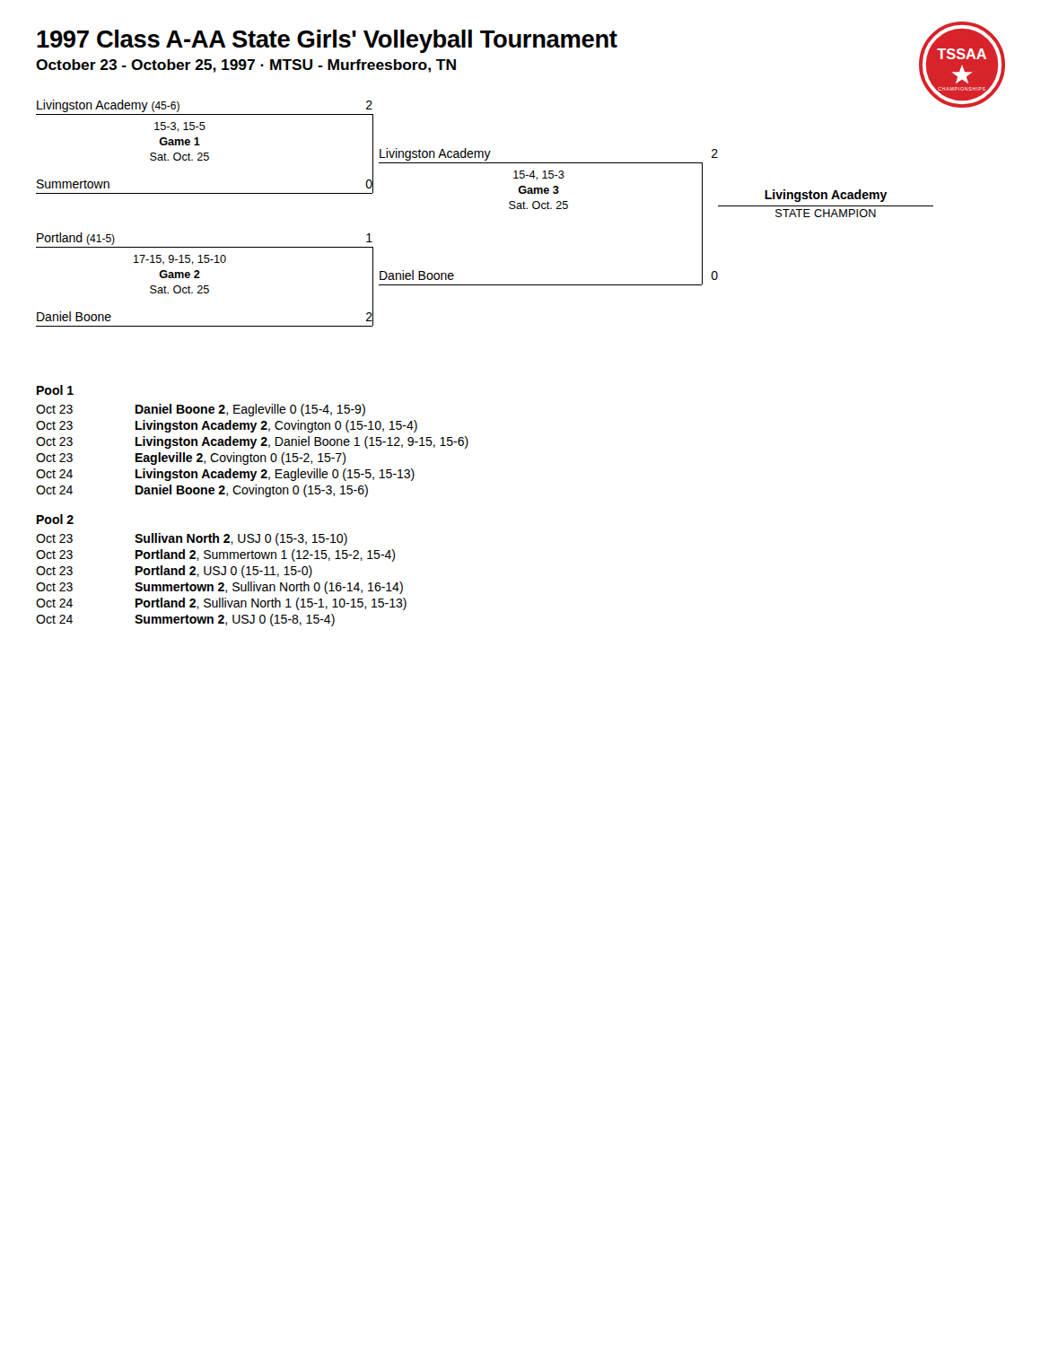1997 Class A-AA State Girls' Volleyball Tournament
October 23 - October 25, 1997 · MTSU - Murfreesboro, TN
TSSAA CHAMPIONSHIPS
Livingston Academy (45-6)
2
15-3, 15-5
Game 1
Sat. Oct. 25
Summertown
0
Portland (41-5)
1
17-15, 9-15, 15-10
Game 2
Sat. Oct. 25
Daniel Boone
2
Livingston Academy
2
15-4, 15-3
Game 3
Sat. Oct. 25
Daniel Boone
0
Livingston Academy
STATE CHAMPION
Pool 1
| Oct 23 | Daniel Boone 2 , Eagleville 0 (15-4, 15-9) |
| Oct 23 | Livingston Academy 2 , Covington 0 (15-10, 15-4) |
| Oct 23 | Livingston Academy 2 , Daniel Boone 1 (15-12, 9-15, 15-6) |
| Oct 23 | Eagleville 2 , Covington 0 (15-2, 15-7) |
| Oct 24 | Livingston Academy 2 , Eagleville 0 (15-5, 15-13) |
| Oct 24 | Daniel Boone 2 , Covington 0 (15-3, 15-6) |
Pool 2
| Oct 23 | Sullivan North 2 , USJ 0 (15-3, 15-10) |
| Oct 23 | Portland 2 , Summertown 1 (12-15, 15-2, 15-4) |
| Oct 23 | Portland 2 , USJ 0 (15-11, 15-0) |
| Oct 23 | Summertown 2 , Sullivan North 0 (16-14, 16-14) |
| Oct 24 | Portland 2 , Sullivan North 1 (15-1, 10-15, 15-13) |
| Oct 24 | Summertown 2 , USJ 0 (15-8, 15-4) |